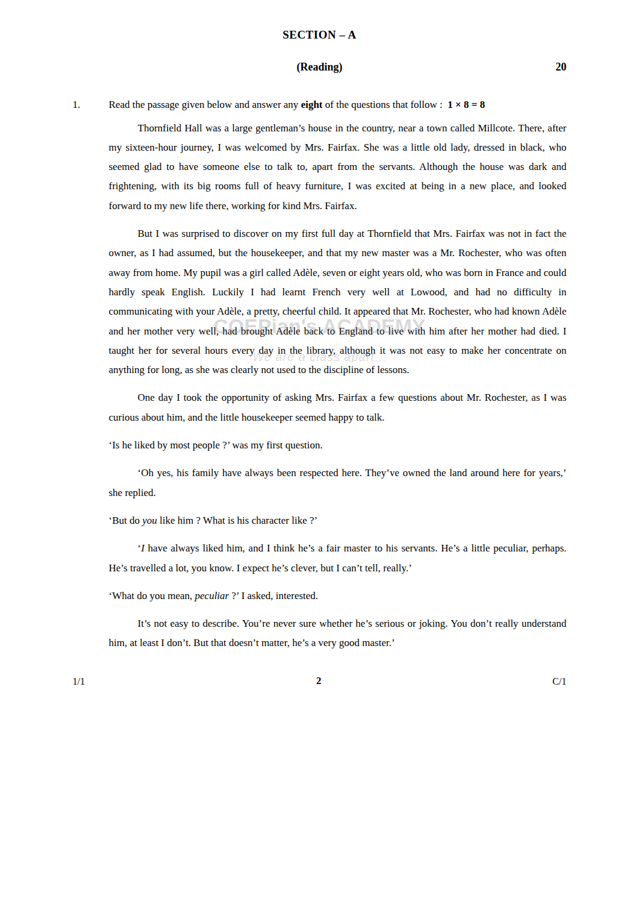COEPian's ACADEMY We are a class apart...
SECTION – A
(Reading) 20
1.
Read the passage given below and answer any eight of the questions that follow : 1 × 8 = 8
Thornfield Hall was a large gentleman’s house in the country, near a town called Millcote. There, after my sixteen-hour journey, I was welcomed by Mrs. Fairfax. She was a little old lady, dressed in black, who seemed glad to have someone else to talk to, apart from the servants. Although the house was dark and frightening, with its big rooms full of heavy furniture, I was excited at being in a new place, and looked forward to my new life there, working for kind Mrs. Fairfax.
But I was surprised to discover on my first full day at Thornfield that Mrs. Fairfax was not in fact the owner, as I had assumed, but the housekeeper, and that my new master was a Mr. Rochester, who was often away from home. My pupil was a girl called Adèle, seven or eight years old, who was born in France and could hardly speak English. Luckily I had learnt French very well at Lowood, and had no difficulty in communicating with your Adèle, a pretty, cheerful child. It appeared that Mr. Rochester, who had known Adèle and her mother very well, had brought Adèle back to England to live with him after her mother had died. I taught her for several hours every day in the library, although it was not easy to make her concentrate on anything for long, as she was clearly not used to the discipline of lessons.
One day I took the opportunity of asking Mrs. Fairfax a few questions about Mr. Rochester, as I was curious about him, and the little housekeeper seemed happy to talk.
‘Is he liked by most people ?’ was my first question.
‘Oh yes, his family have always been respected here. They’ve owned the land around here for years,’ she replied.
‘But do you like him ? What is his character like ?’
‘I have always liked him, and I think he’s a fair master to his servants. He’s a little peculiar, perhaps. He’s travelled a lot, you know. I expect he’s clever, but I can’t tell, really.’
‘What do you mean, peculiar ?’ I asked, interested.
It’s not easy to describe. You’re never sure whether he’s serious or joking. You don’t really understand him, at least I don’t. But that doesn’t matter, he’s a very good master.’
1/1
2
C/1